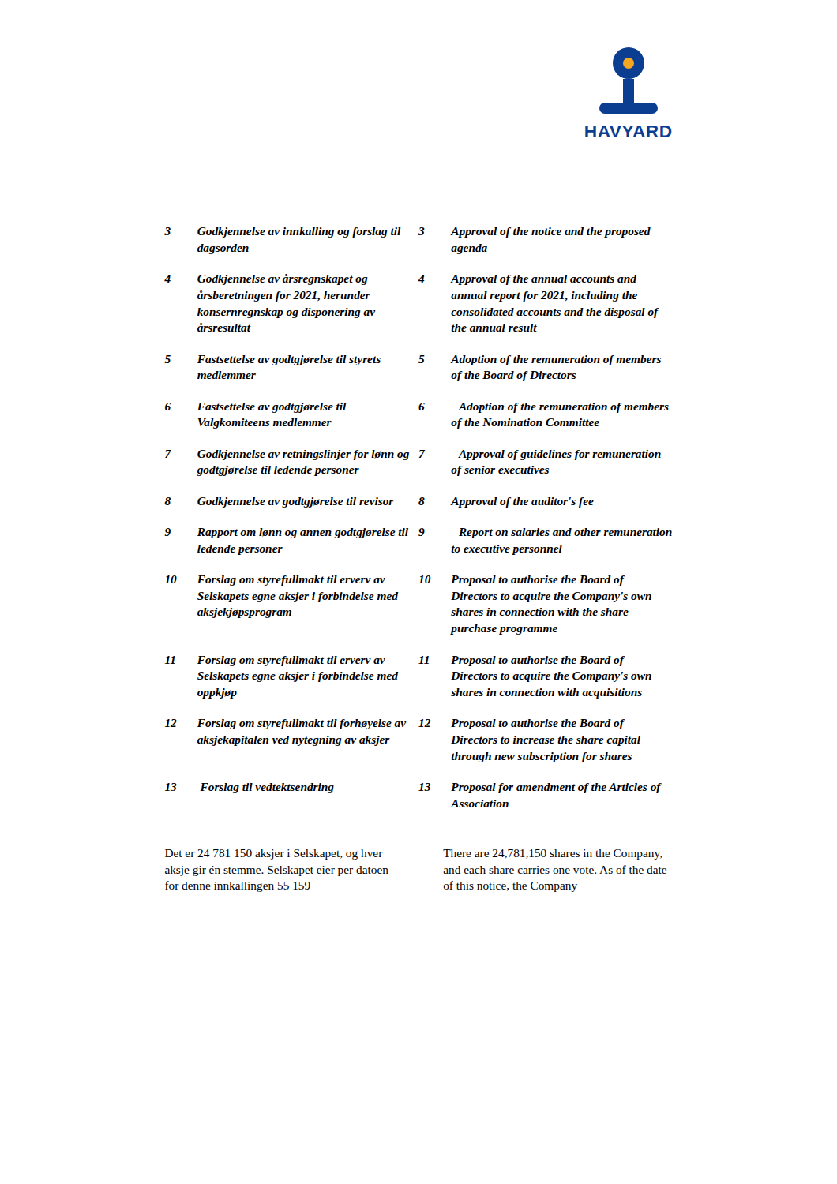HAVYARD
| 3 | Godkjennelse av innkalling og forslag til dagsorden | 3 | Approval of the notice and the proposed agenda |
| 4 | Godkjennelse av årsregnskapet og årsberetningen for 2021, herunder konsernregnskap og disponering av årsresultat | 4 | Approval of the annual accounts and annual report for 2021, including the consolidated accounts and the disposal of the annual result |
| 5 | Fastsettelse av godtgjørelse til styrets medlemmer | 5 | Adoption of the remuneration of members of the Board of Directors |
| 6 | Fastsettelse av godtgjørelse til Valgkomiteens medlemmer | 6 | Adoption of the remuneration of members of the Nomination Committee |
| 7 | Godkjennelse av retningslinjer for lønn og godtgjørelse til ledende personer | 7 | Approval of guidelines for remuneration of senior executives |
| 8 | Godkjennelse av godtgjørelse til revisor | 8 | Approval of the auditor's fee |
| 9 | Rapport om lønn og annen godtgjørelse til ledende personer | 9 | Report on salaries and other remuneration to executive personnel |
| 10 | Forslag om styrefullmakt til erverv av Selskapets egne aksjer i forbindelse med aksjekjøpsprogram | 10 | Proposal to authorise the Board of Directors to acquire the Company's own shares in connection with the share purchase programme |
| 11 | Forslag om styrefullmakt til erverv av Selskapets egne aksjer i forbindelse med oppkjøp | 11 | Proposal to authorise the Board of Directors to acquire the Company's own shares in connection with acquisitions |
| 12 | Forslag om styrefullmakt til forhøyelse av aksjekapitalen ved nytegning av aksjer | 12 | Proposal to authorise the Board of Directors to increase the share capital through new subscription for shares |
| 13 | Forslag til vedtektsendring | 13 | Proposal for amendment of the Articles of Association |
Det er 24 781 150 aksjer i Selskapet, og hver aksje gir én stemme. Selskapet eier per datoen for denne innkallingen 55 159
There are 24,781,150 shares in the Company, and each share carries one vote. As of the date of this notice, the Company